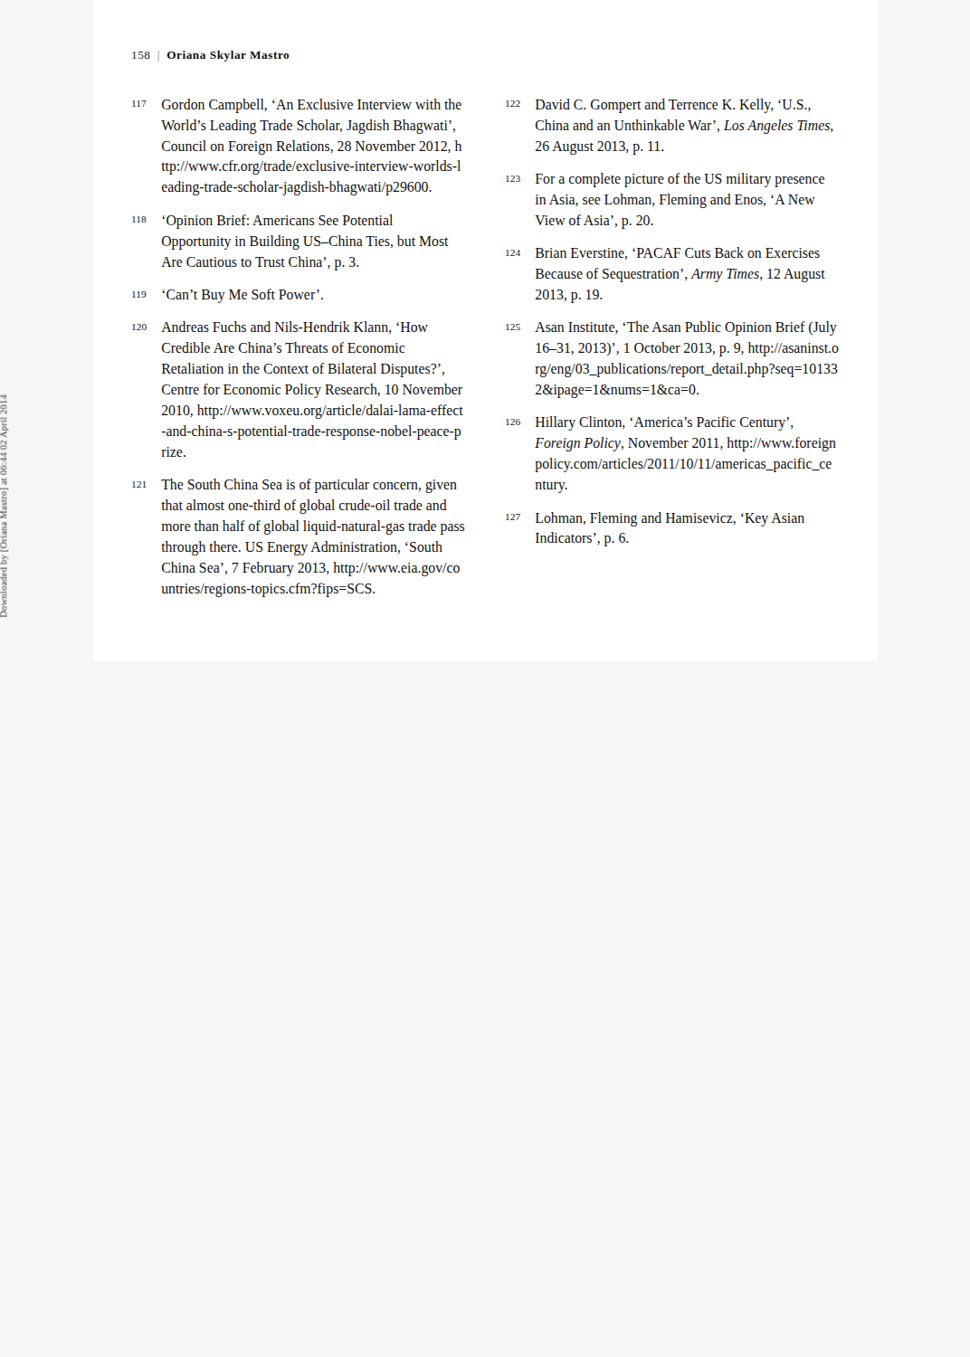Downloaded by [Oriana Mastro] at 06:44 02 April 2014
158|Oriana Skylar Mastro
117 Gordon Campbell, ‘An Exclusive Interview with the World’s Leading Trade Scholar, Jagdish Bhagwati’, Council on Foreign Relations, 28 November 2012, http://www.cfr.org/trade/exclusive-interview-worlds-leading-trade-scholar-jagdish-bhagwati/p29600.
118‘Opinion Brief: Americans See Potential Opportunity in Building US–China Ties, but Most Are Cautious to Trust China’, p. 3.
119‘Can’t Buy Me Soft Power’.
120 Andreas Fuchs and Nils-Hendrik Klann, ‘How Credible Are China’s Threats of Economic Retaliation in the Context of Bilateral Disputes?’, Centre for Economic Policy Research, 10 November 2010, http://www.voxeu.org/article/dalai-lama-effect-and-china-s-potential-trade-response-nobel-peace-prize.
121 The South China Sea is of particular concern, given that almost one-third of global crude-oil trade and more than half of global liquid-natural-gas trade pass through there. US Energy Administration, ‘South China Sea’, 7 February 2013, http://www.eia.gov/countries/regions-topics.cfm?fips=SCS.
122 David C. Gompert and Terrence K. Kelly, ‘U.S., China and an Unthinkable War’, Los Angeles Times, 26 August 2013, p. 11.
123 For a complete picture of the US military presence in Asia, see Lohman, Fleming and Enos, ‘A New View of Asia’, p. 20.
124 Brian Everstine, ‘PACAF Cuts Back on Exercises Because of Sequestration’, Army Times, 12 August 2013, p. 19.
125 Asan Institute, ‘The Asan Public Opinion Brief (July 16–31, 2013)’, 1 October 2013, p. 9, http://asaninst.org/eng/03_publications/report_detail.php?seq=101332&ipage=1&nums=1&ca=0.
126 Hillary Clinton, ‘America’s Pacific Century’, Foreign Policy, November 2011, http://www.foreignpolicy.com/articles/2011/10/11/americas_pacific_century.
127 Lohman, Fleming and Hamisevicz, ‘Key Asian Indicators’, p. 6.